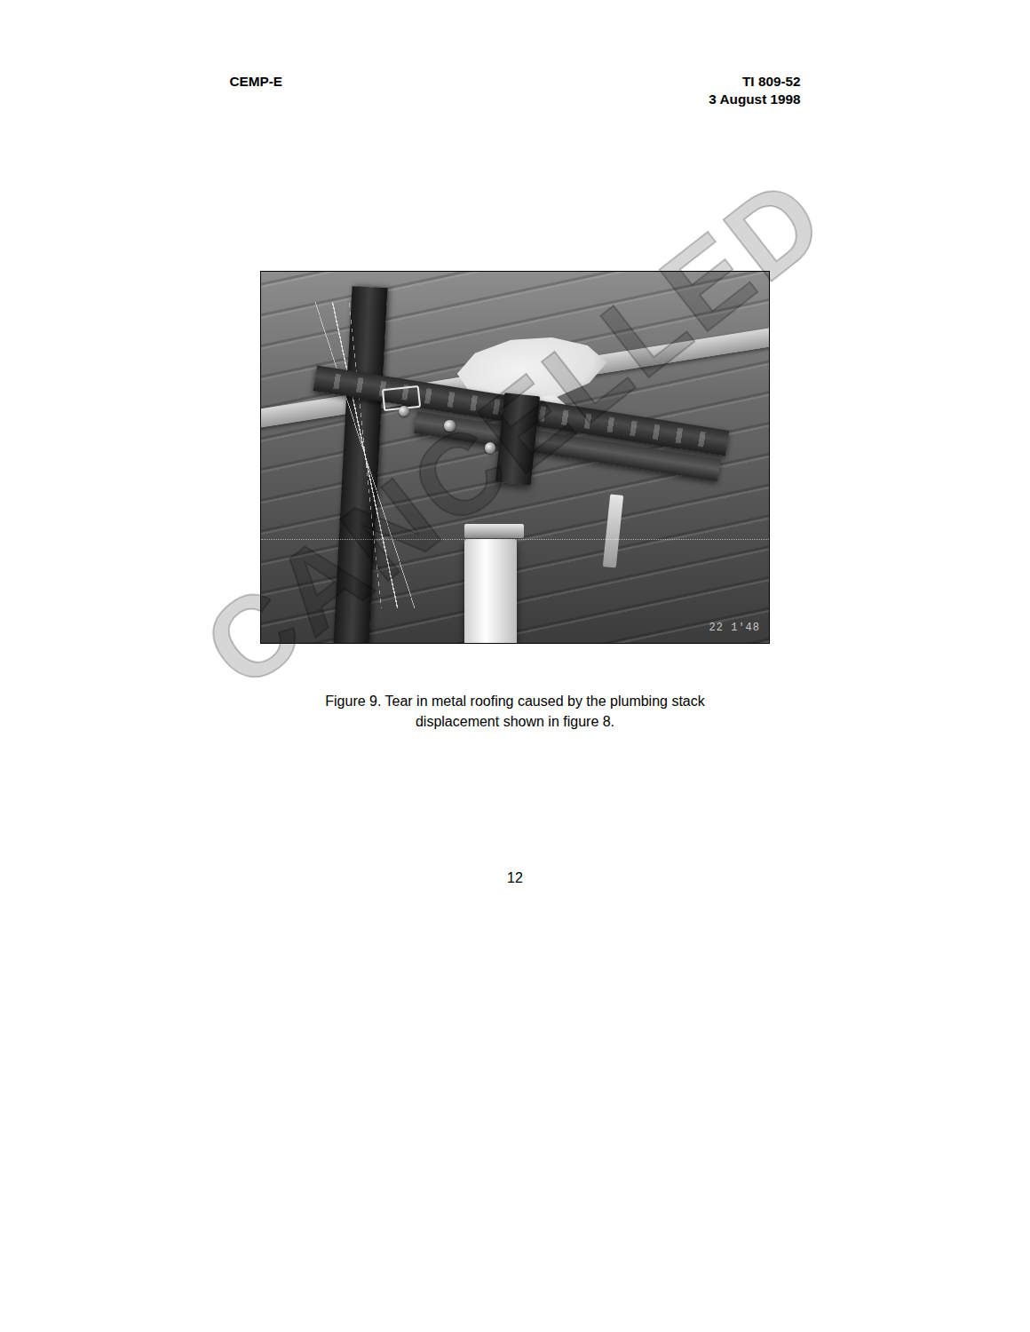CEMP-E
TI 809-52
3 August 1998
CANCELLED
22 1'48
Figure 9. Tear in metal roofing caused by the plumbing stack
displacement shown in figure 8.
12